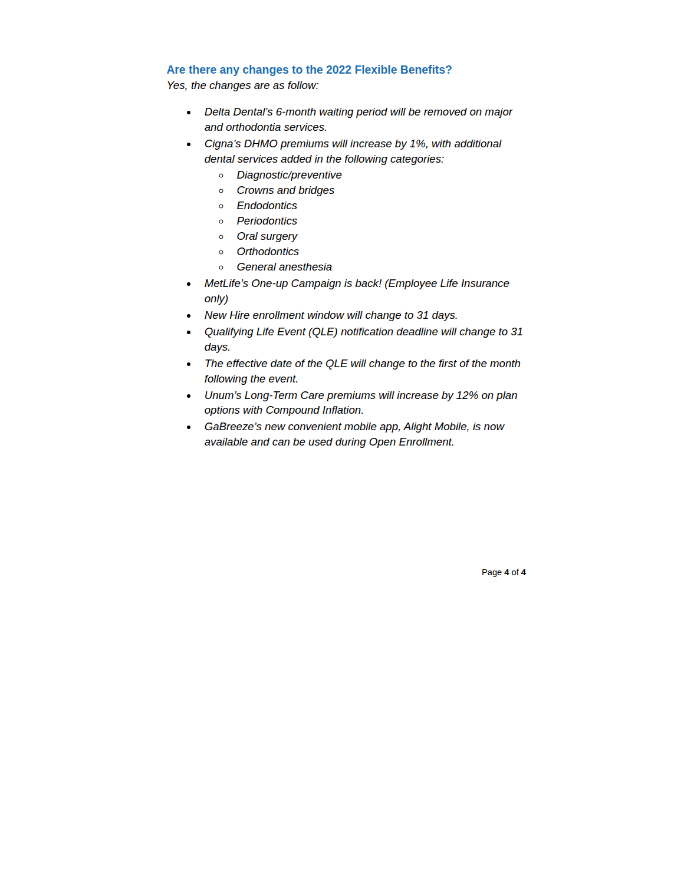Are there any changes to the 2022 Flexible Benefits?
Yes, the changes are as follow:
Delta Dental’s 6-month waiting period will be removed on major and orthodontia services.
Cigna’s DHMO premiums will increase by 1%, with additional dental services added in the following categories:
Diagnostic/preventive
Crowns and bridges
Endodontics
Periodontics
Oral surgery
Orthodontics
General anesthesia
MetLife’s One-up Campaign is back! (Employee Life Insurance only)
New Hire enrollment window will change to 31 days.
Qualifying Life Event (QLE) notification deadline will change to 31 days.
The effective date of the QLE will change to the first of the month following the event.
Unum’s Long-Term Care premiums will increase by 12% on plan options with Compound Inflation.
GaBreeze’s new convenient mobile app, Alight Mobile, is now available and can be used during Open Enrollment.
Page 4 of 4